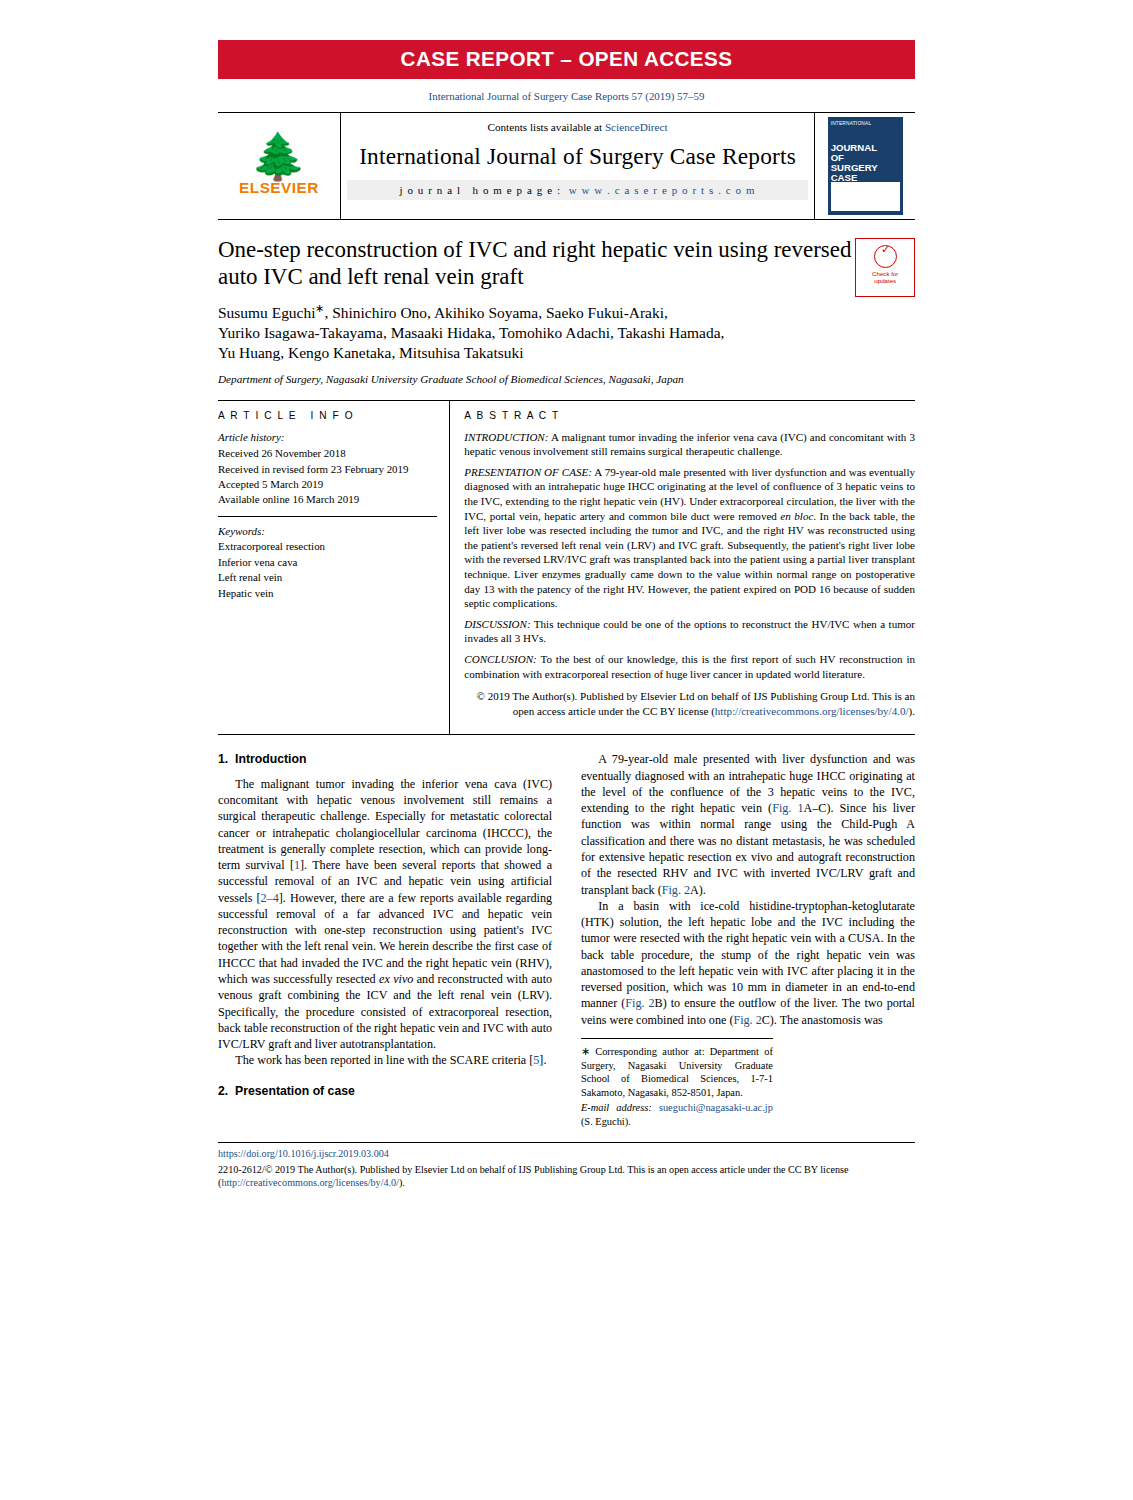CASE REPORT – OPEN ACCESS
International Journal of Surgery Case Reports 57 (2019) 57–59
🌲 ELSEVIER
Contents lists available at ScienceDirect
International Journal of Surgery Case Reports
j o u r n a l h o m e p a g e : w w w . c a s e r e p o r t s . c o m
INTERNATIONAL
JOURNAL
OF
SURGERY
CASE
REPORTS
One-step reconstruction of IVC and right hepatic vein using reversed auto IVC and left renal vein graft
Check for
updates
Susumu Eguchi∗, Shinichiro Ono, Akihiko Soyama, Saeko Fukui-Araki,
Yuriko Isagawa-Takayama, Masaaki Hidaka, Tomohiko Adachi, Takashi Hamada,
Yu Huang, Kengo Kanetaka, Mitsuhisa Takatsuki
Department of Surgery, Nagasaki University Graduate School of Biomedical Sciences, Nagasaki, Japan
A R T I C L E I N F O
Article history:
Received 26 November 2018
Received in revised form 23 February 2019
Accepted 5 March 2019
Available online 16 March 2019
Keywords:
Extracorporeal resection
Inferior vena cava
Left renal vein
Hepatic vein
A B S T R A C T
INTRODUCTION: A malignant tumor invading the inferior vena cava (IVC) and concomitant with 3 hepatic venous involvement still remains surgical therapeutic challenge.
PRESENTATION OF CASE: A 79-year-old male presented with liver dysfunction and was eventually diagnosed with an intrahepatic huge IHCC originating at the level of confluence of 3 hepatic veins to the IVC, extending to the right hepatic vein (HV). Under extracorporeal circulation, the liver with the IVC, portal vein, hepatic artery and common bile duct were removed en bloc. In the back table, the left liver lobe was resected including the tumor and IVC, and the right HV was reconstructed using the patient's reversed left renal vein (LRV) and IVC graft. Subsequently, the patient's right liver lobe with the reversed LRV/IVC graft was transplanted back into the patient using a partial liver transplant technique. Liver enzymes gradually came down to the value within normal range on postoperative day 13 with the patency of the right HV. However, the patient expired on POD 16 because of sudden septic complications.
DISCUSSION: This technique could be one of the options to reconstruct the HV/IVC when a tumor invades all 3 HVs.
CONCLUSION: To the best of our knowledge, this is the first report of such HV reconstruction in combination with extracorporeal resection of huge liver cancer in updated world literature.
© 2019 The Author(s). Published by Elsevier Ltd on behalf of IJS Publishing Group Ltd. This is an open access article under the CC BY license (http://creativecommons.org/licenses/by/4.0/).
1. Introduction
The malignant tumor invading the inferior vena cava (IVC) concomitant with hepatic venous involvement still remains a surgical therapeutic challenge. Especially for metastatic colorectal cancer or intrahepatic cholangiocellular carcinoma (IHCCC), the treatment is generally complete resection, which can provide long-term survival [1]. There have been several reports that showed a successful removal of an IVC and hepatic vein using artificial vessels [2–4]. However, there are a few reports available regarding successful removal of a far advanced IVC and hepatic vein reconstruction with one-step reconstruction using patient's IVC together with the left renal vein. We herein describe the first case of IHCCC that had invaded the IVC and the right hepatic vein (RHV), which was successfully resected ex vivo and reconstructed with auto venous graft combining the ICV and the left renal vein (LRV). Specifically, the procedure consisted of extracorporeal resection, back table reconstruction of the right hepatic vein and IVC with auto IVC/LRV graft and liver autotransplantation.
The work has been reported in line with the SCARE criteria [5].
2. Presentation of case
A 79-year-old male presented with liver dysfunction and was eventually diagnosed with an intrahepatic huge IHCC originating at the level of the confluence of the 3 hepatic veins to the IVC, extending to the right hepatic vein (Fig. 1 A–C). Since his liver function was within normal range using the Child-Pugh A classification and there was no distant metastasis, he was scheduled for extensive hepatic resection ex vivo and autograft reconstruction of the resected RHV and IVC with inverted IVC/LRV graft and transplant back (Fig. 2 A).
In a basin with ice-cold histidine-tryptophan-ketoglutarate (HTK) solution, the left hepatic lobe and the IVC including the tumor were resected with the right hepatic vein with a CUSA. In the back table procedure, the stump of the right hepatic vein was anastomosed to the left hepatic vein with IVC after placing it in the reversed position, which was 10 mm in diameter in an end-to-end manner (Fig. 2 B) to ensure the outflow of the liver. The two portal veins were combined into one (Fig. 2 C). The anastomosis was
∗ Corresponding author at: Department of Surgery, Nagasaki University Graduate School of Biomedical Sciences, 1-7-1 Sakamoto, Nagasaki, 852-8501, Japan.
E-mail address: sueguchi@nagasaki-u.ac.jp (S. Eguchi).
https://doi.org/10.1016/j.ijscr.2019.03.004
2210-2612/© 2019 The Author(s). Published by Elsevier Ltd on behalf of IJS Publishing Group Ltd. This is an open access article under the CC BY license (http://creativecommons.org/licenses/by/4.0/).